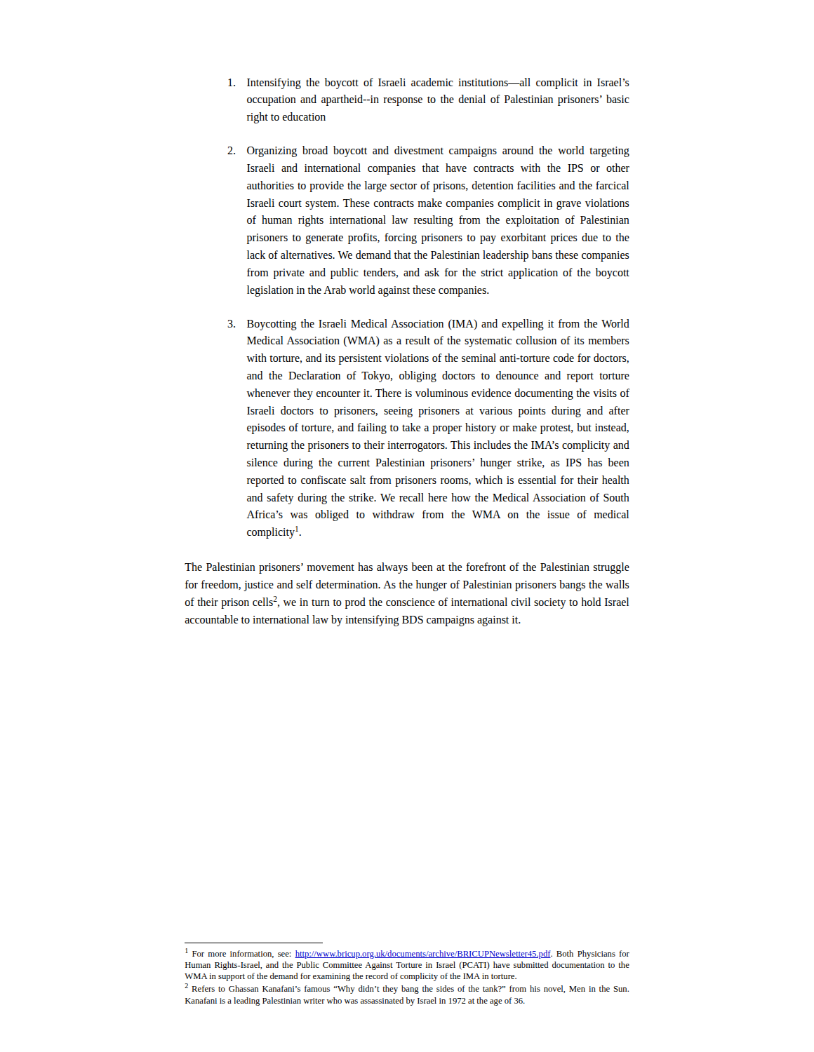Intensifying the boycott of Israeli academic institutions—all complicit in Israel’s occupation and apartheid--in response to the denial of Palestinian prisoners’ basic right to education
Organizing broad boycott and divestment campaigns around the world targeting Israeli and international companies that have contracts with the IPS or other authorities to provide the large sector of prisons, detention facilities and the farcical Israeli court system. These contracts make companies complicit in grave violations of human rights international law resulting from the exploitation of Palestinian prisoners to generate profits, forcing prisoners to pay exorbitant prices due to the lack of alternatives. We demand that the Palestinian leadership bans these companies from private and public tenders, and ask for the strict application of the boycott legislation in the Arab world against these companies.
Boycotting the Israeli Medical Association (IMA) and expelling it from the World Medical Association (WMA) as a result of the systematic collusion of its members with torture, and its persistent violations of the seminal anti-torture code for doctors, and the Declaration of Tokyo, obliging doctors to denounce and report torture whenever they encounter it. There is voluminous evidence documenting the visits of Israeli doctors to prisoners, seeing prisoners at various points during and after episodes of torture, and failing to take a proper history or make protest, but instead, returning the prisoners to their interrogators. This includes the IMA’s complicity and silence during the current Palestinian prisoners’ hunger strike, as IPS has been reported to confiscate salt from prisoners rooms, which is essential for their health and safety during the strike. We recall here how the Medical Association of South Africa’s was obliged to withdraw from the WMA on the issue of medical complicity1.
The Palestinian prisoners’ movement has always been at the forefront of the Palestinian struggle for freedom, justice and self determination. As the hunger of Palestinian prisoners bangs the walls of their prison cells2, we in turn to prod the conscience of international civil society to hold Israel accountable to international law by intensifying BDS campaigns against it.
1 For more information, see: http://www.bricup.org.uk/documents/archive/BRICUPNewsletter45.pdf. Both Physicians for Human Rights-Israel, and the Public Committee Against Torture in Israel (PCATI) have submitted documentation to the WMA in support of the demand for examining the record of complicity of the IMA in torture.
2 Refers to Ghassan Kanafani’s famous “Why didn’t they bang the sides of the tank?” from his novel, Men in the Sun. Kanafani is a leading Palestinian writer who was assassinated by Israel in 1972 at the age of 36.